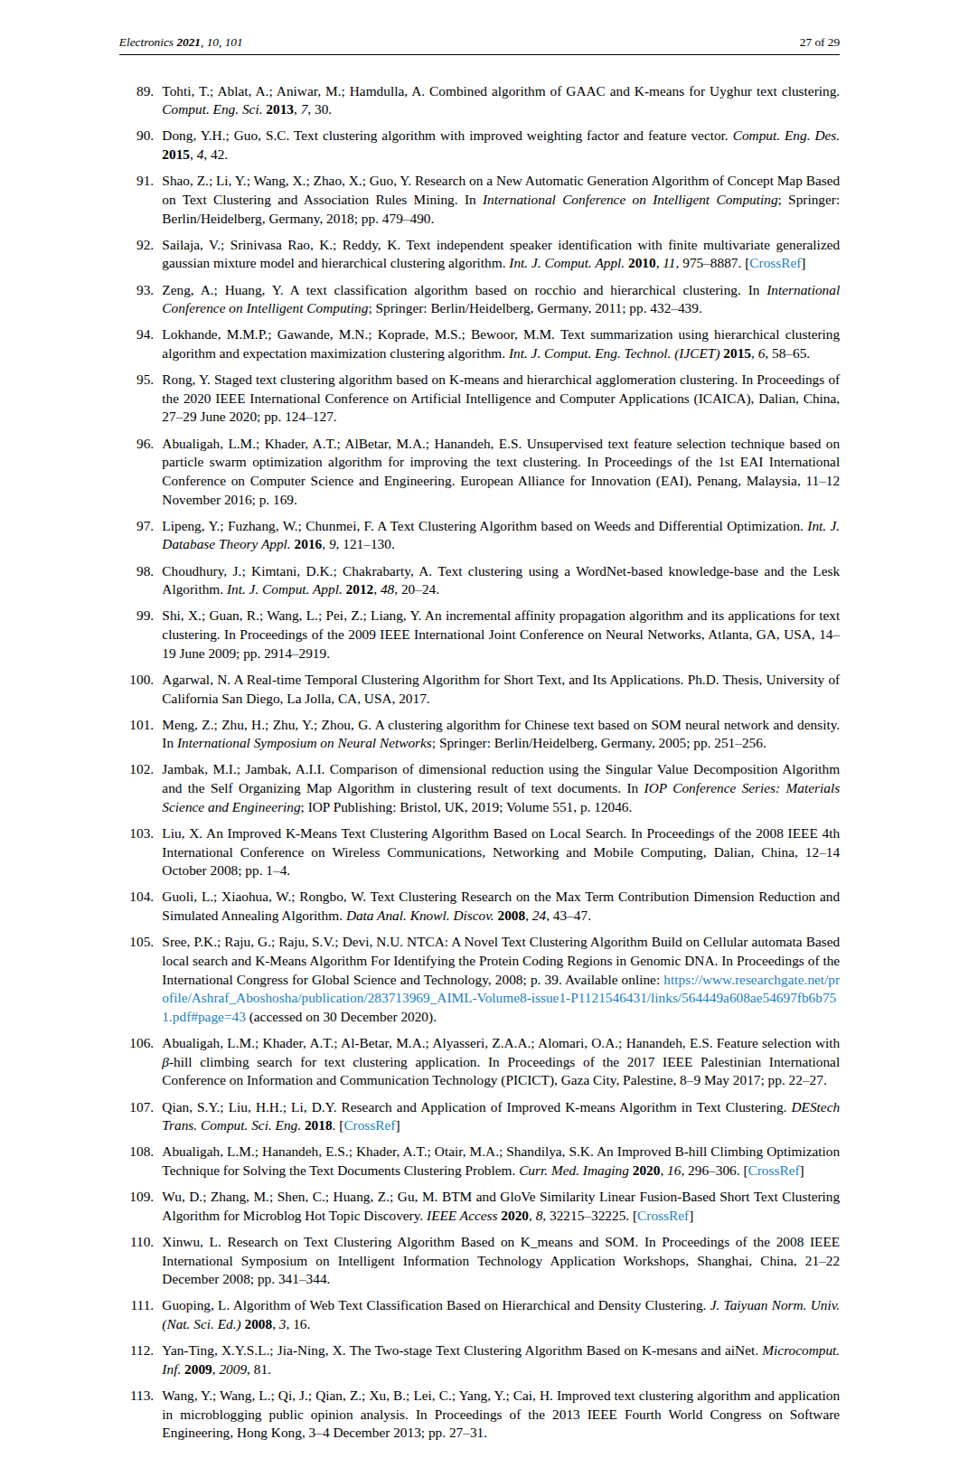Electronics 2021, 10, 101 27 of 29
Tohti, T.; Ablat, A.; Aniwar, M.; Hamdulla, A. Combined algorithm of GAAC and K-means for Uyghur text clustering. Comput. Eng. Sci. 2013, 7, 30.
Dong, Y.H.; Guo, S.C. Text clustering algorithm with improved weighting factor and feature vector. Comput. Eng. Des. 2015, 4, 42.
Shao, Z.; Li, Y.; Wang, X.; Zhao, X.; Guo, Y. Research on a New Automatic Generation Algorithm of Concept Map Based on Text Clustering and Association Rules Mining. In International Conference on Intelligent Computing; Springer: Berlin/Heidelberg, Germany, 2018; pp. 479–490.
Sailaja, V.; Srinivasa Rao, K.; Reddy, K. Text independent speaker identification with finite multivariate generalized gaussian mixture model and hierarchical clustering algorithm. Int. J. Comput. Appl. 2010, 11, 975–8887. [CrossRef]
Zeng, A.; Huang, Y. A text classification algorithm based on rocchio and hierarchical clustering. In International Conference on Intelligent Computing; Springer: Berlin/Heidelberg, Germany, 2011; pp. 432–439.
Lokhande, M.M.P.; Gawande, M.N.; Koprade, M.S.; Bewoor, M.M. Text summarization using hierarchical clustering algorithm and expectation maximization clustering algorithm. Int. J. Comput. Eng. Technol. (IJCET) 2015, 6, 58–65.
Rong, Y. Staged text clustering algorithm based on K-means and hierarchical agglomeration clustering. In Proceedings of the 2020 IEEE International Conference on Artificial Intelligence and Computer Applications (ICAICA), Dalian, China, 27–29 June 2020; pp. 124–127.
Abualigah, L.M.; Khader, A.T.; AlBetar, M.A.; Hanandeh, E.S. Unsupervised text feature selection technique based on particle swarm optimization algorithm for improving the text clustering. In Proceedings of the 1st EAI International Conference on Computer Science and Engineering. European Alliance for Innovation (EAI), Penang, Malaysia, 11–12 November 2016; p. 169.
Lipeng, Y.; Fuzhang, W.; Chunmei, F. A Text Clustering Algorithm based on Weeds and Differential Optimization. Int. J. Database Theory Appl. 2016, 9, 121–130.
Choudhury, J.; Kimtani, D.K.; Chakrabarty, A. Text clustering using a WordNet-based knowledge-base and the Lesk Algorithm. Int. J. Comput. Appl. 2012, 48, 20–24.
Shi, X.; Guan, R.; Wang, L.; Pei, Z.; Liang, Y. An incremental affinity propagation algorithm and its applications for text clustering. In Proceedings of the 2009 IEEE International Joint Conference on Neural Networks, Atlanta, GA, USA, 14–19 June 2009; pp. 2914–2919.
Agarwal, N. A Real-time Temporal Clustering Algorithm for Short Text, and Its Applications. Ph.D. Thesis, University of California San Diego, La Jolla, CA, USA, 2017.
Meng, Z.; Zhu, H.; Zhu, Y.; Zhou, G. A clustering algorithm for Chinese text based on SOM neural network and density. In International Symposium on Neural Networks; Springer: Berlin/Heidelberg, Germany, 2005; pp. 251–256.
Jambak, M.I.; Jambak, A.I.I. Comparison of dimensional reduction using the Singular Value Decomposition Algorithm and the Self Organizing Map Algorithm in clustering result of text documents. In IOP Conference Series: Materials Science and Engineering; IOP Publishing: Bristol, UK, 2019; Volume 551, p. 12046.
Liu, X. An Improved K-Means Text Clustering Algorithm Based on Local Search. In Proceedings of the 2008 IEEE 4th International Conference on Wireless Communications, Networking and Mobile Computing, Dalian, China, 12–14 October 2008; pp. 1–4.
Guoli, L.; Xiaohua, W.; Rongbo, W. Text Clustering Research on the Max Term Contribution Dimension Reduction and Simulated Annealing Algorithm. Data Anal. Knowl. Discov. 2008, 24, 43–47.
Sree, P.K.; Raju, G.; Raju, S.V.; Devi, N.U. NTCA: A Novel Text Clustering Algorithm Build on Cellular automata Based local search and K-Means Algorithm For Identifying the Protein Coding Regions in Genomic DNA. In Proceedings of the International Congress for Global Science and Technology, 2008; p. 39. Available online: https://www.researchgate.net/profile/Ashraf_Aboshosha/publication/283713969_AIML-Volume8-issue1-P1121546431/links/564449a608ae54697fb6b751.pdf#page=43 (accessed on 30 December 2020).
Abualigah, L.M.; Khader, A.T.; Al-Betar, M.A.; Alyasseri, Z.A.A.; Alomari, O.A.; Hanandeh, E.S. Feature selection with β-hill climbing search for text clustering application. In Proceedings of the 2017 IEEE Palestinian International Conference on Information and Communication Technology (PICICT), Gaza City, Palestine, 8–9 May 2017; pp. 22–27.
Qian, S.Y.; Liu, H.H.; Li, D.Y. Research and Application of Improved K-means Algorithm in Text Clustering. DEStech Trans. Comput. Sci. Eng. 2018. [CrossRef]
Abualigah, L.M.; Hanandeh, E.S.; Khader, A.T.; Otair, M.A.; Shandilya, S.K. An Improved B-hill Climbing Optimization Technique for Solving the Text Documents Clustering Problem. Curr. Med. Imaging 2020, 16, 296–306. [CrossRef]
Wu, D.; Zhang, M.; Shen, C.; Huang, Z.; Gu, M. BTM and GloVe Similarity Linear Fusion-Based Short Text Clustering Algorithm for Microblog Hot Topic Discovery. IEEE Access 2020, 8, 32215–32225. [CrossRef]
Xinwu, L. Research on Text Clustering Algorithm Based on K_means and SOM. In Proceedings of the 2008 IEEE International Symposium on Intelligent Information Technology Application Workshops, Shanghai, China, 21–22 December 2008; pp. 341–344.
Guoping, L. Algorithm of Web Text Classification Based on Hierarchical and Density Clustering. J. Taiyuan Norm. Univ. (Nat. Sci. Ed.) 2008, 3, 16.
Yan-Ting, X.Y.S.L.; Jia-Ning, X. The Two-stage Text Clustering Algorithm Based on K-mesans and aiNet. Microcomput. Inf. 2009, 2009, 81.
Wang, Y.; Wang, L.; Qi, J.; Qian, Z.; Xu, B.; Lei, C.; Yang, Y.; Cai, H. Improved text clustering algorithm and application in microblogging public opinion analysis. In Proceedings of the 2013 IEEE Fourth World Congress on Software Engineering, Hong Kong, 3–4 December 2013; pp. 27–31.